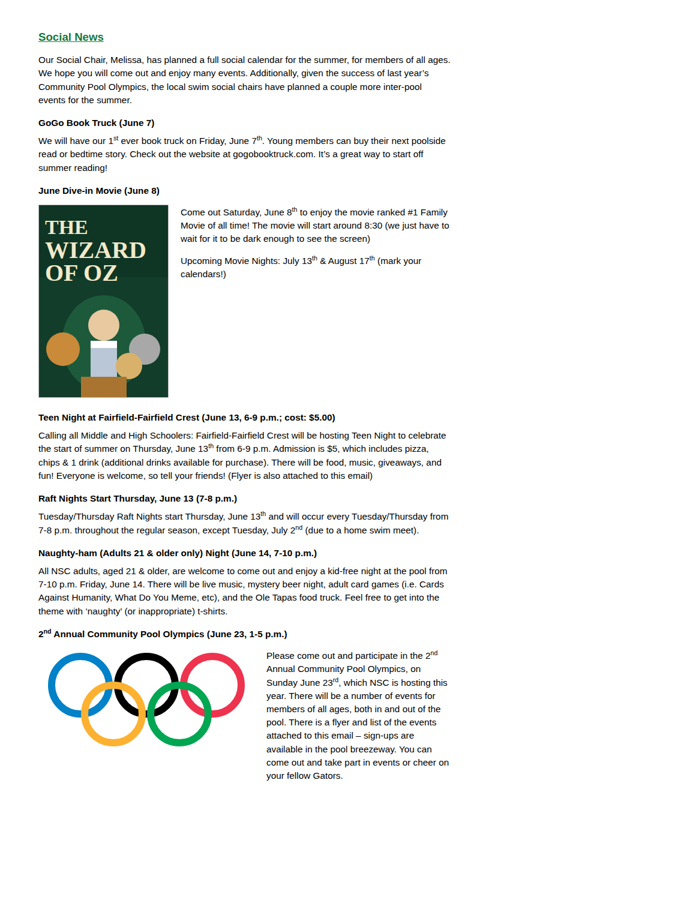Social News
Our Social Chair, Melissa, has planned a full social calendar for the summer, for members of all ages. We hope you will come out and enjoy many events. Additionally, given the success of last year’s Community Pool Olympics, the local swim social chairs have planned a couple more inter-pool events for the summer.
GoGo Book Truck (June 7)
We will have our 1st ever book truck on Friday, June 7th. Young members can buy their next poolside read or bedtime story. Check out the website at gogobooktruck.com. It’s a great way to start off summer reading!
June Dive-in Movie (June 8)
Come out Saturday, June 8th to enjoy the movie ranked #1 Family Movie of all time! The movie will start around 8:30 (we just have to wait for it to be dark enough to see the screen)
Upcoming Movie Nights: July 13th & August 17th (mark your calendars!)
Teen Night at Fairfield-Fairfield Crest (June 13, 6-9 p.m.; cost: $5.00)
Calling all Middle and High Schoolers: Fairfield-Fairfield Crest will be hosting Teen Night to celebrate the start of summer on Thursday, June 13th from 6-9 p.m. Admission is $5, which includes pizza, chips & 1 drink (additional drinks available for purchase). There will be food, music, giveaways, and fun! Everyone is welcome, so tell your friends! (Flyer is also attached to this email)
Raft Nights Start Thursday, June 13 (7-8 p.m.)
Tuesday/Thursday Raft Nights start Thursday, June 13th and will occur every Tuesday/Thursday from 7-8 p.m. throughout the regular season, except Tuesday, July 2nd (due to a home swim meet).
Naughty-ham (Adults 21 & older only) Night (June 14, 7-10 p.m.)
All NSC adults, aged 21 & older, are welcome to come out and enjoy a kid-free night at the pool from 7-10 p.m. Friday, June 14. There will be live music, mystery beer night, adult card games (i.e. Cards Against Humanity, What Do You Meme, etc), and the Ole Tapas food truck. Feel free to get into the theme with ‘naughty’ (or inappropriate) t-shirts.
2nd Annual Community Pool Olympics (June 23, 1-5 p.m.)
Please come out and participate in the 2nd Annual Community Pool Olympics, on Sunday June 23rd, which NSC is hosting this year. There will be a number of events for members of all ages, both in and out of the pool. There is a flyer and list of the events attached to this email – sign-ups are available in the pool breezeway. You can come out and take part in events or cheer on your fellow Gators.